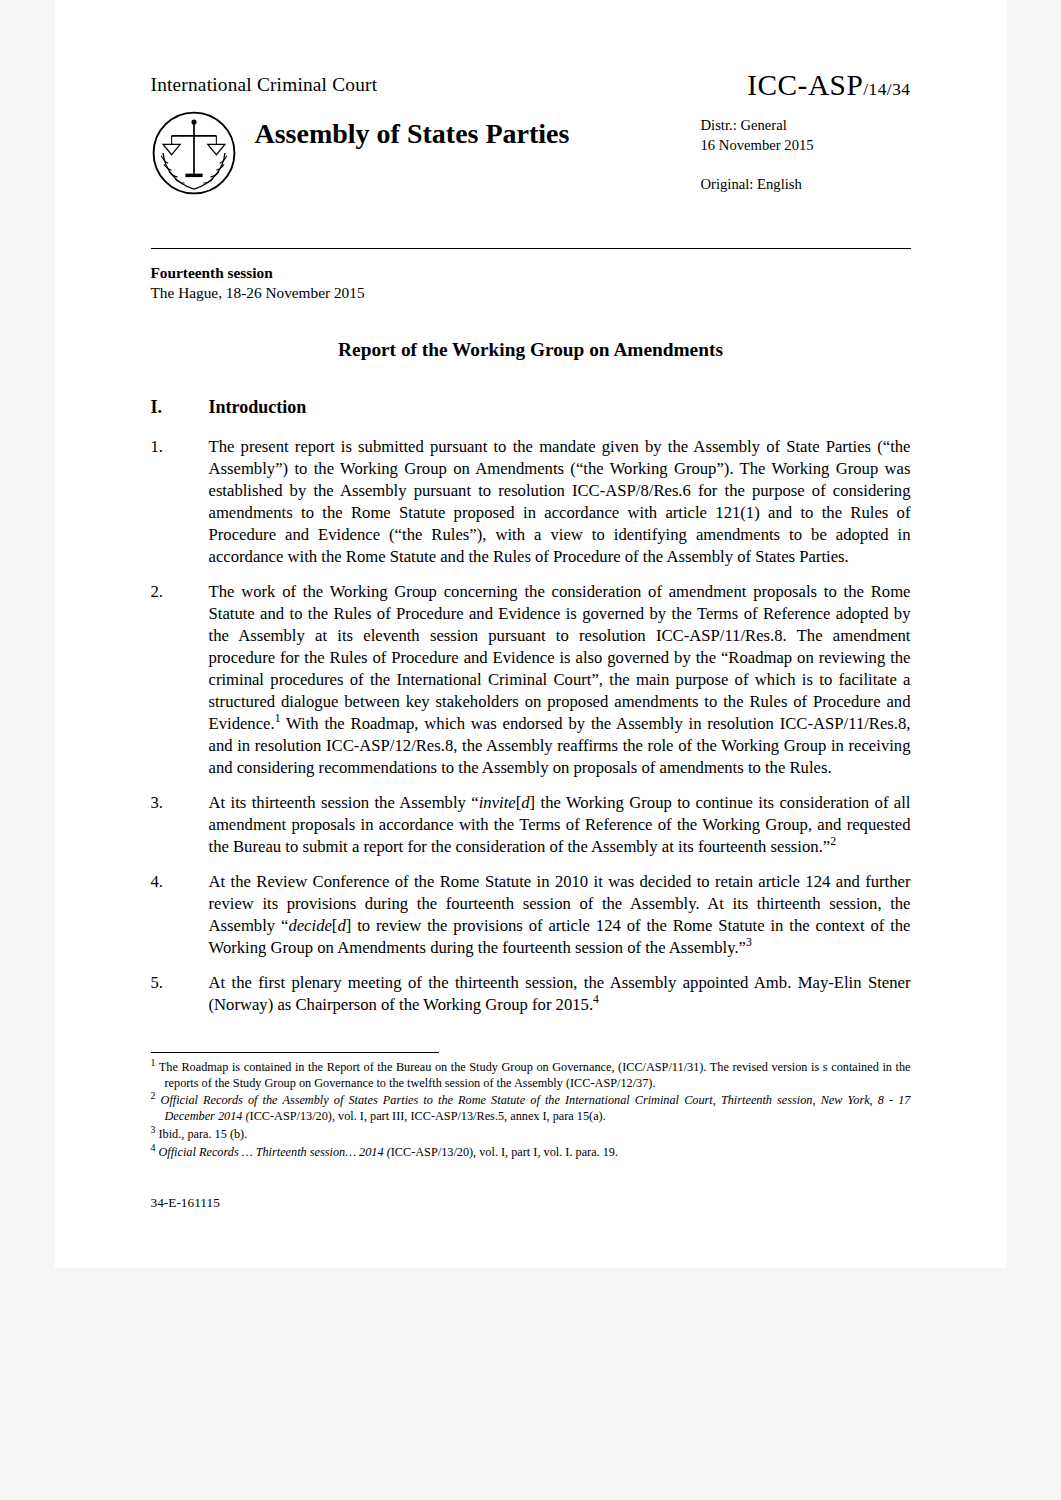International Criminal Court
ICC-ASP/14/34
Assembly of States Parties
Distr.: General
16 November 2015
Original: English
Fourteenth session
The Hague, 18-26 November 2015
Report of the Working Group on Amendments
I. Introduction
1. The present report is submitted pursuant to the mandate given by the Assembly of State Parties (“the Assembly”) to the Working Group on Amendments (“the Working Group”). The Working Group was established by the Assembly pursuant to resolution ICC-ASP/8/Res.6 for the purpose of considering amendments to the Rome Statute proposed in accordance with article 121(1) and to the Rules of Procedure and Evidence (“the Rules”), with a view to identifying amendments to be adopted in accordance with the Rome Statute and the Rules of Procedure of the Assembly of States Parties.
2. The work of the Working Group concerning the consideration of amendment proposals to the Rome Statute and to the Rules of Procedure and Evidence is governed by the Terms of Reference adopted by the Assembly at its eleventh session pursuant to resolution ICC-ASP/11/Res.8. The amendment procedure for the Rules of Procedure and Evidence is also governed by the “Roadmap on reviewing the criminal procedures of the International Criminal Court”, the main purpose of which is to facilitate a structured dialogue between key stakeholders on proposed amendments to the Rules of Procedure and Evidence.1 With the Roadmap, which was endorsed by the Assembly in resolution ICC-ASP/11/Res.8, and in resolution ICC-ASP/12/Res.8, the Assembly reaffirms the role of the Working Group in receiving and considering recommendations to the Assembly on proposals of amendments to the Rules.
3. At its thirteenth session the Assembly “invite[d] the Working Group to continue its consideration of all amendment proposals in accordance with the Terms of Reference of the Working Group, and requested the Bureau to submit a report for the consideration of the Assembly at its fourteenth session.”2
4. At the Review Conference of the Rome Statute in 2010 it was decided to retain article 124 and further review its provisions during the fourteenth session of the Assembly. At its thirteenth session, the Assembly “decide[d] to review the provisions of article 124 of the Rome Statute in the context of the Working Group on Amendments during the fourteenth session of the Assembly.”3
5. At the first plenary meeting of the thirteenth session, the Assembly appointed Amb. May-Elin Stener (Norway) as Chairperson of the Working Group for 2015.4
1 The Roadmap is contained in the Report of the Bureau on the Study Group on Governance, (ICC/ASP/11/31). The revised version is s contained in the reports of the Study Group on Governance to the twelfth session of the Assembly (ICC-ASP/12/37).
2 Official Records of the Assembly of States Parties to the Rome Statute of the International Criminal Court, Thirteenth session, New York, 8 - 17 December 2014 (ICC-ASP/13/20), vol. I, part III, ICC-ASP/13/Res.5, annex I, para 15(a).
3 Ibid., para. 15 (b).
4 Official Records … Thirteenth session… 2014 (ICC-ASP/13/20), vol. I, part I, vol. I. para. 19.
34-E-161115